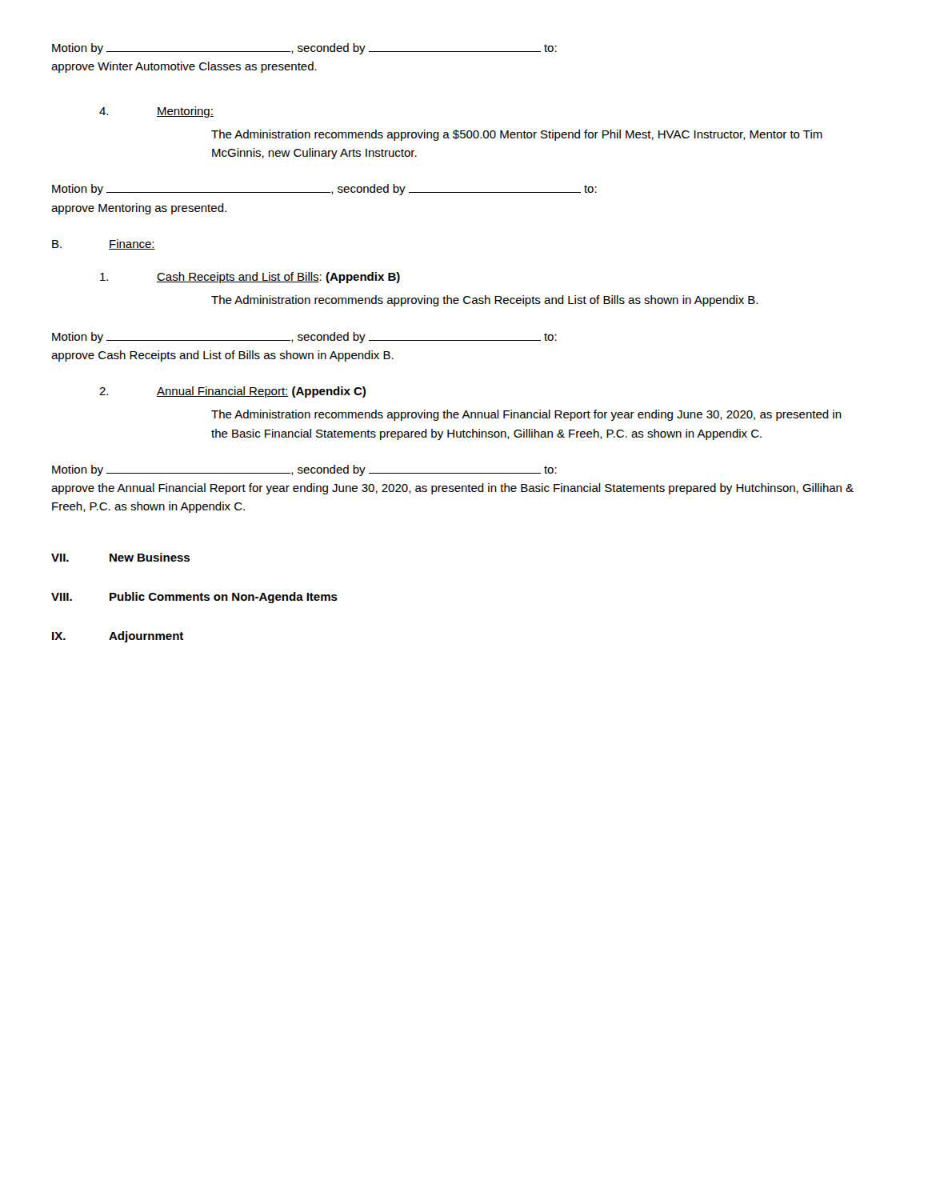Motion by , seconded by to:
approve Winter Automotive Classes as presented.
4.
Mentoring:
The Administration recommends approving a $500.00 Mentor Stipend for Phil Mest, HVAC Instructor, Mentor to Tim McGinnis, new Culinary Arts Instructor.
Motion by , seconded by to:
approve Mentoring as presented.
B.
Finance:
1.
Cash Receipts and List of Bills: (Appendix B)
The Administration recommends approving the Cash Receipts and List of Bills as shown in Appendix B.
Motion by , seconded by to:
approve Cash Receipts and List of Bills as shown in Appendix B.
2.
Annual Financial Report: (Appendix C)
The Administration recommends approving the Annual Financial Report for year ending June 30, 2020, as presented in the Basic Financial Statements prepared by Hutchinson, Gillihan & Freeh, P.C. as shown in Appendix C.
Motion by , seconded by to:
approve the Annual Financial Report for year ending June 30, 2020, as presented in the Basic Financial Statements prepared by Hutchinson, Gillihan & Freeh, P.C. as shown in Appendix C.
VII.
New Business
VIII.
Public Comments on Non-Agenda Items
IX.
Adjournment